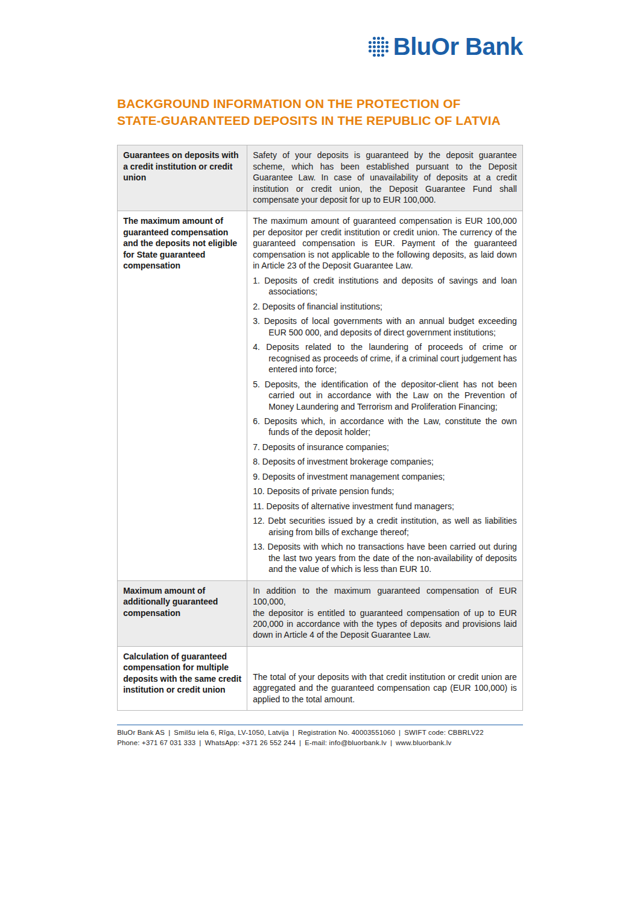BluOr Bank
Background information on the protection of
state-guaranteed deposits in the Republic of Latvia
| Guarantees on deposits with a credit institution or credit union | Safety of your deposits is guaranteed by the deposit guarantee scheme, which has been established pursuant to the Deposit Guarantee Law. In case of unavailability of deposits at a credit institution or credit union, the Deposit Guarantee Fund shall compensate your deposit for up to EUR 100,000. |
| The maximum amount of guaranteed compensation and the deposits not eligible for State guaranteed compensation | The maximum amount of guaranteed compensation is EUR 100,000 per depositor per credit institution or credit union. The currency of the guaranteed compensation is EUR. Payment of the guaranteed compensation is not applicable to the following deposits, as laid down in Article 23 of the Deposit Guarantee Law. 1. Deposits of credit institutions and deposits of savings and loan associations; 2. Deposits of financial institutions; 3. Deposits of local governments with an annual budget exceeding EUR 500 000, and deposits of direct government institutions; 4. Deposits related to the laundering of proceeds of crime or recognised as proceeds of crime, if a criminal court judgement has entered into force; 5. Deposits, the identification of the depositor-client has not been carried out in accordance with the Law on the Prevention of Money Laundering and Terrorism and Proliferation Financing; 6. Deposits which, in accordance with the Law, constitute the own funds of the deposit holder; 7. Deposits of insurance companies; 8. Deposits of investment brokerage companies; 9. Deposits of investment management companies; 10. Deposits of private pension funds; 11. Deposits of alternative investment fund managers; 12. Debt securities issued by a credit institution, as well as liabilities arising from bills of exchange thereof; 13. Deposits with which no transactions have been carried out during the last two years from the date of the non-availability of deposits and the value of which is less than EUR 10. |
| Maximum amount of additionally guaranteed compensation | In addition to the maximum guaranteed compensation of EUR 100,000, the depositor is entitled to guaranteed compensation of up to EUR 200,000 in accordance with the types of deposits and provisions laid down in Article 4 of the Deposit Guarantee Law. |
| Calculation of guaranteed compensation for multiple deposits with the same credit institution or credit union | The total of your deposits with that credit institution or credit union are aggregated and the guaranteed compensation cap (EUR 100,000) is applied to the total amount. |
BluOr Bank AS|Smilšu iela 6, Rīga, LV-1050, Latvija|Registration No. 40003551060|SWIFT code: CBBRLV22
Phone: +371 67 031 333|WhatsApp: +371 26 552 244|E-mail: info@bluorbank.lv|www.bluorbank.lv